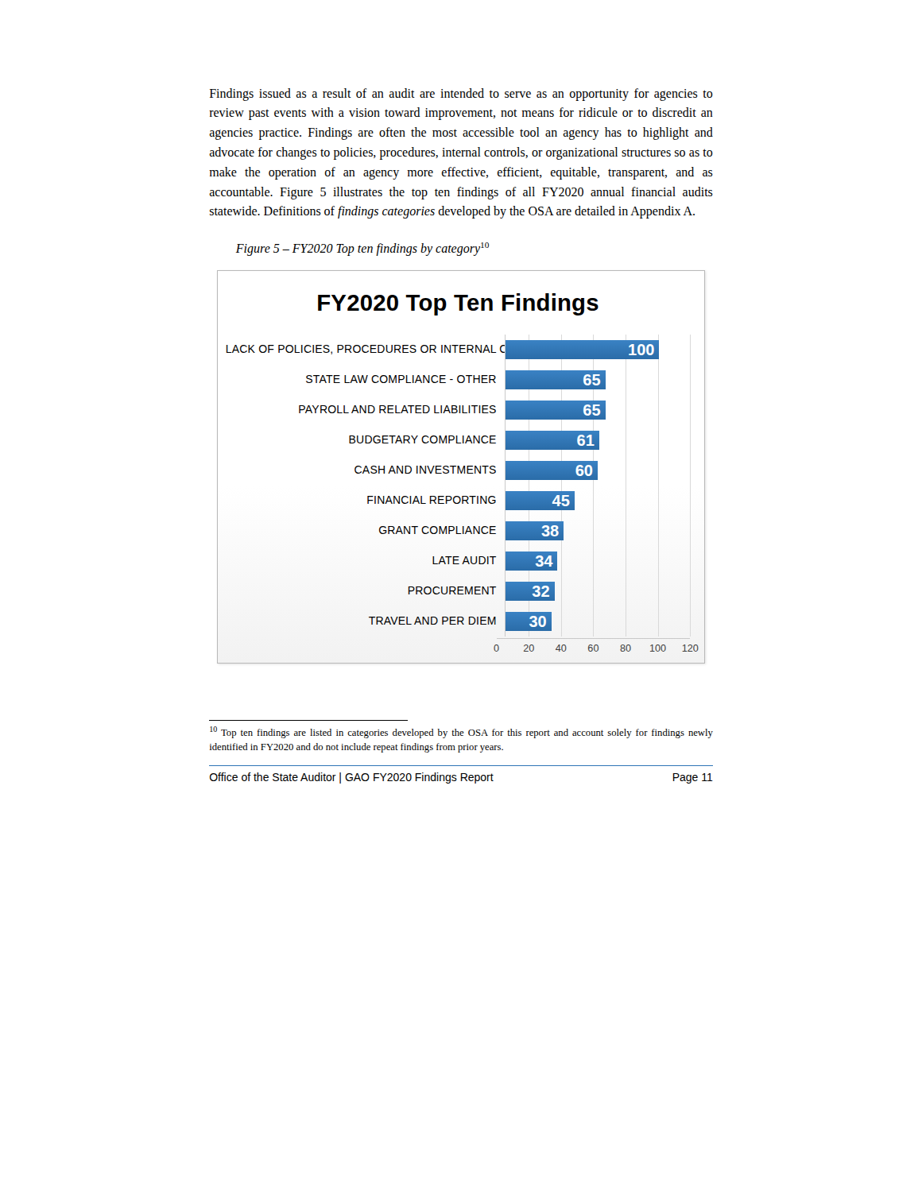Findings issued as a result of an audit are intended to serve as an opportunity for agencies to review past events with a vision toward improvement, not means for ridicule or to discredit an agencies practice. Findings are often the most accessible tool an agency has to highlight and advocate for changes to policies, procedures, internal controls, or organizational structures so as to make the operation of an agency more effective, efficient, equitable, transparent, and as accountable. Figure 5 illustrates the top ten findings of all FY2020 annual financial audits statewide. Definitions of findings categories developed by the OSA are detailed in Appendix A.
Figure 5 – FY2020 Top ten findings by category10
FY2020 Top Ten Findings
LACK OF POLICIES, PROCEDURES OR INTERNAL CONTROLS
100
STATE LAW COMPLIANCE - OTHER
65
PAYROLL AND RELATED LIABILITIES
65
BUDGETARY COMPLIANCE
61
CASH AND INVESTMENTS
60
FINANCIAL REPORTING
45
GRANT COMPLIANCE
38
LATE AUDIT
34
PROCUREMENT
32
TRAVEL AND PER DIEM
30
0 20 40 60 80 100 120
10 Top ten findings are listed in categories developed by the OSA for this report and account solely for findings newly identified in FY2020 and do not include repeat findings from prior years.
Office of the State Auditor | GAO FY2020 Findings Report
Page 11